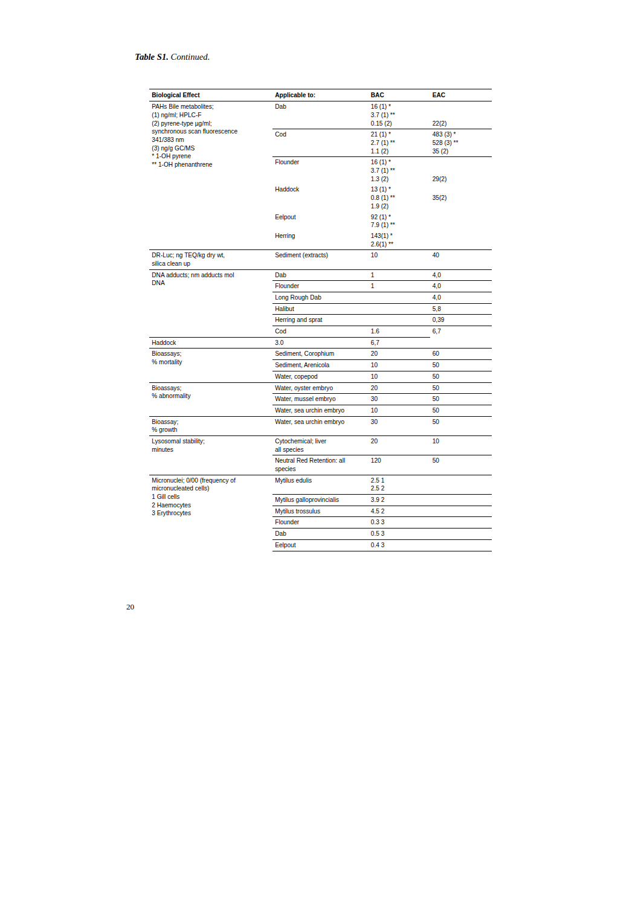Table S1. Continued.
| Biological Effect | Applicable to: | BAC | EAC |
| --- | --- | --- | --- |
| PAHs Bile metabolites; (1) ng/ml; HPLC-F (2) pyrene-type µg/ml; synchronous scan fluorescence 341/383 nm (3) ng/g GC/MS * 1-OH pyrene ** 1-OH phenanthrene | Dab | 16 (1) * 3.7 (1) ** 0.15 (2) | 22(2) |
| Cod | 21 (1) * 2.7 (1) ** 1.1 (2) | 483 (3) * 528 (3) ** 35 (2) |
| Flounder | 16 (1) * 3.7 (1) ** 1.3 (2) | 29(2) |
| Haddock | 13 (1) * 0.8 (1) ** 1.9 (2) | 35(2) |
| Eelpout | 92 (1) * 7.9 (1) ** | |
| Herring | 143(1) * 2.6(1) ** | |
| DR-Luc; ng TEQ/kg dry wt, silica clean up | Sediment (extracts) | 10 | 40 |
| DNA adducts; nm adducts mol DNA | Dab | 1 | 4,0 |
| Flounder | 1 | 4,0 |
| Long Rough Dab | | 4,0 |
| Halibut | | 5,8 |
| Herring and sprat | | 0,39 |
| Cod | 1.6 | 6,7 |
| Haddock | 3.0 | 6,7 |
| Bioassays; % mortality | Sediment, Corophium | 20 | 60 |
| Sediment, Arenicola | 10 | 50 |
| Water, copepod | 10 | 50 |
| Bioassays; % abnormality | Water, oyster embryo | 20 | 50 |
| Water, mussel embryo | 30 | 50 |
| Water, sea urchin embryo | 10 | 50 |
| Bioassay; % growth | Water, sea urchin embryo | 30 | 50 |
| Lysosomal stability; minutes | Cytochemical; liver all species | 20 | 10 |
| Neutral Red Retention: all species | 120 | 50 |
| Micronuclei; 0/00 (frequency of micronucleated cells) 1 Gill cells 2 Haemocytes 3 Erythrocytes | Mytilus edulis | 2.5 1 2.5 2 | |
| Mytilus galloprovincialis | 3.9 2 | |
| Mytilus trossulus | 4.5 2 | |
| Flounder | 0.3 3 | |
| Dab | 0.5 3 | |
| Eelpout | 0.4 3 | |
20